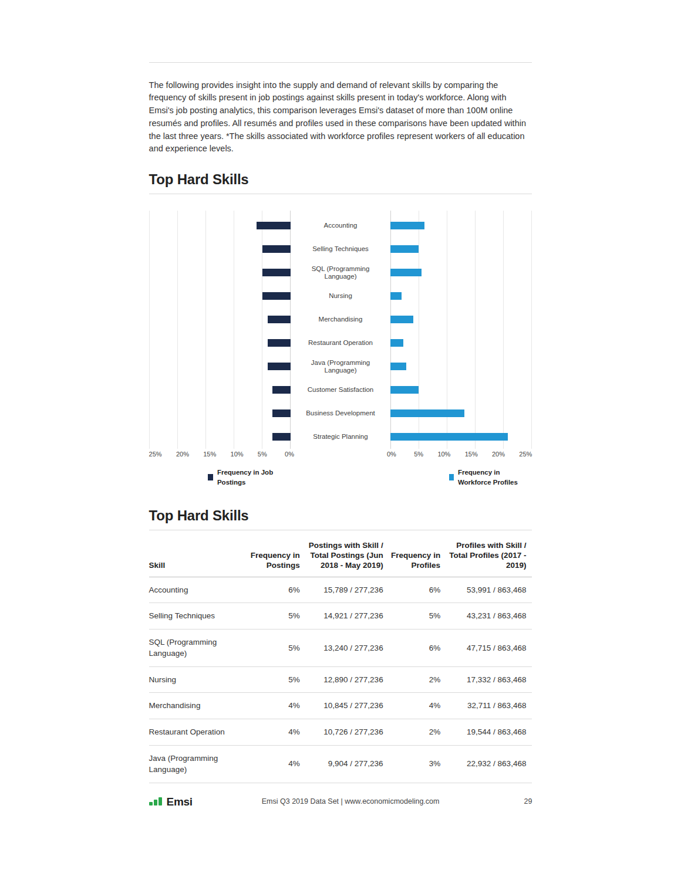The following provides insight into the supply and demand of relevant skills by comparing the frequency of skills present in job postings against skills present in today's workforce. Along with Emsi's job posting analytics, this comparison leverages Emsi's dataset of more than 100M online resumés and profiles. All resumés and profiles used in these comparisons have been updated within the last three years. *The skills associated with workforce profiles represent workers of all education and experience levels.
Top Hard Skills
Accounting
Selling Techniques
SQL (Programming
Language)
Nursing
Merchandising
Restaurant Operation
Java (Programming
Language)
Customer Satisfaction
Business Development
Strategic Planning
25% 20% 15% 10% 5% 0%
0% 5% 10% 15% 20% 25%
Frequency in Job Postings
Frequency in Workforce Profiles
Top Hard Skills
| Skill | Frequency in Postings | Postings with Skill / Total Postings (Jun 2018 - May 2019) | Frequency in Profiles | Profiles with Skill / Total Profiles (2017 - 2019) |
| --- | --- | --- | --- | --- |
| Accounting | 6% | 15,789 / 277,236 | 6% | 53,991 / 863,468 |
| Selling Techniques | 5% | 14,921 / 277,236 | 5% | 43,231 / 863,468 |
| SQL (Programming Language) | 5% | 13,240 / 277,236 | 6% | 47,715 / 863,468 |
| Nursing | 5% | 12,890 / 277,236 | 2% | 17,332 / 863,468 |
| Merchandising | 4% | 10,845 / 277,236 | 4% | 32,711 / 863,468 |
| Restaurant Operation | 4% | 10,726 / 277,236 | 2% | 19,544 / 863,468 |
| Java (Programming Language) | 4% | 9,904 / 277,236 | 3% | 22,932 / 863,468 |
Emsi
Emsi Q3 2019 Data Set | www.economicmodeling.com
29